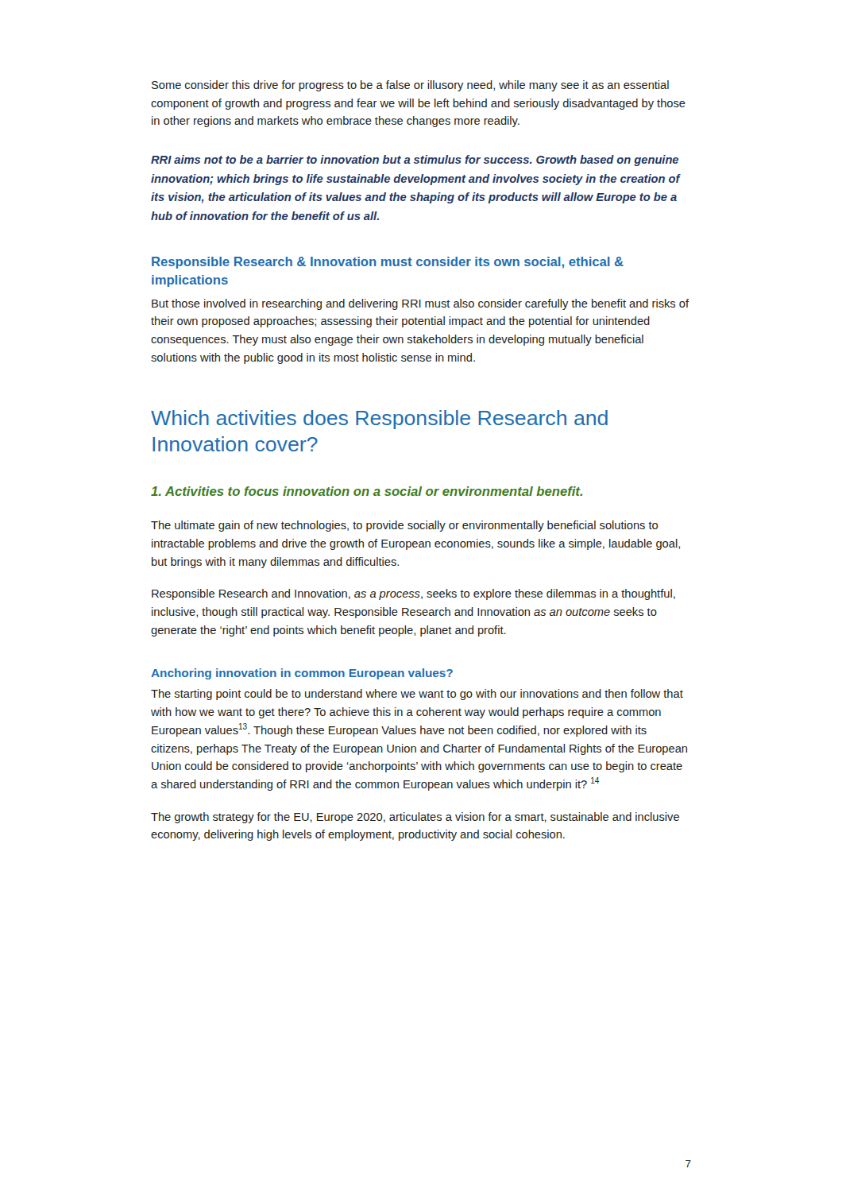Some consider this drive for progress to be a false or illusory need, while many see it as an essential component of growth and progress and fear we will be left behind and seriously disadvantaged by those in other regions and markets who embrace these changes more readily.
RRI aims not to be a barrier to innovation but a stimulus for success. Growth based on genuine innovation; which brings to life sustainable development and involves society in the creation of its vision, the articulation of its values and the shaping of its products will allow Europe to be a hub of innovation for the benefit of us all.
Responsible Research & Innovation must consider its own social, ethical & implications
But those involved in researching and delivering RRI must also consider carefully the benefit and risks of their own proposed approaches; assessing their potential impact and the potential for unintended consequences. They must also engage their own stakeholders in developing mutually beneficial solutions with the public good in its most holistic sense in mind.
Which activities does Responsible Research and Innovation cover?
1. Activities to focus innovation on a social or environmental benefit.
The ultimate gain of new technologies, to provide socially or environmentally beneficial solutions to intractable problems and drive the growth of European economies, sounds like a simple, laudable goal, but brings with it many dilemmas and difficulties.
Responsible Research and Innovation, as a process, seeks to explore these dilemmas in a thoughtful, inclusive, though still practical way. Responsible Research and Innovation as an outcome seeks to generate the ‘right’ end points which benefit people, planet and profit.
Anchoring innovation in common European values?
The starting point could be to understand where we want to go with our innovations and then follow that with how we want to get there? To achieve this in a coherent way would perhaps require a common European values13. Though these European Values have not been codified, nor explored with its citizens, perhaps The Treaty of the European Union and Charter of Fundamental Rights of the European Union could be considered to provide ‘anchorpoints’ with which governments can use to begin to create a shared understanding of RRI and the common European values which underpin it? 14
The growth strategy for the EU, Europe 2020, articulates a vision for a smart, sustainable and inclusive economy, delivering high levels of employment, productivity and social cohesion.
7